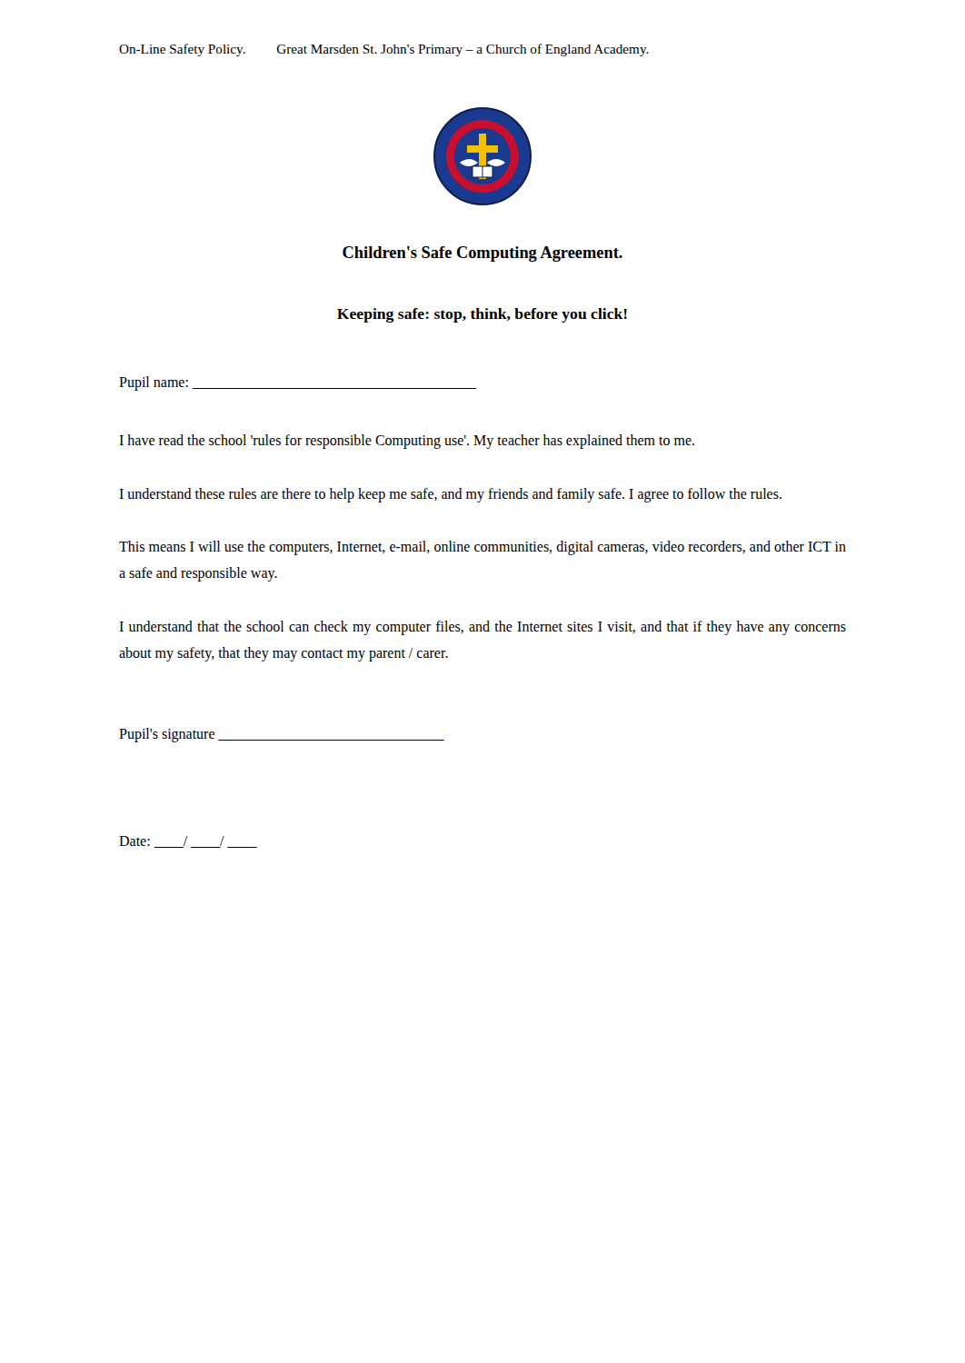On-Line Safety Policy. Great Marsden St. John's Primary – a Church of England Academy.
Children's Safe Computing Agreement.
Keeping safe: stop, think, before you click!
Pupil name: _______________________________________
I have read the school 'rules for responsible Computing use'. My teacher has explained them to me.
I understand these rules are there to help keep me safe, and my friends and family safe. I agree to follow the rules.
This means I will use the computers, Internet, e-mail, online communities, digital cameras, video recorders, and other ICT in a safe and responsible way.
I understand that the school can check my computer files, and the Internet sites I visit, and that if they have any concerns about my safety, that they may contact my parent / carer.
Pupil's signature _______________________________
Date: ____/ ____/ ____